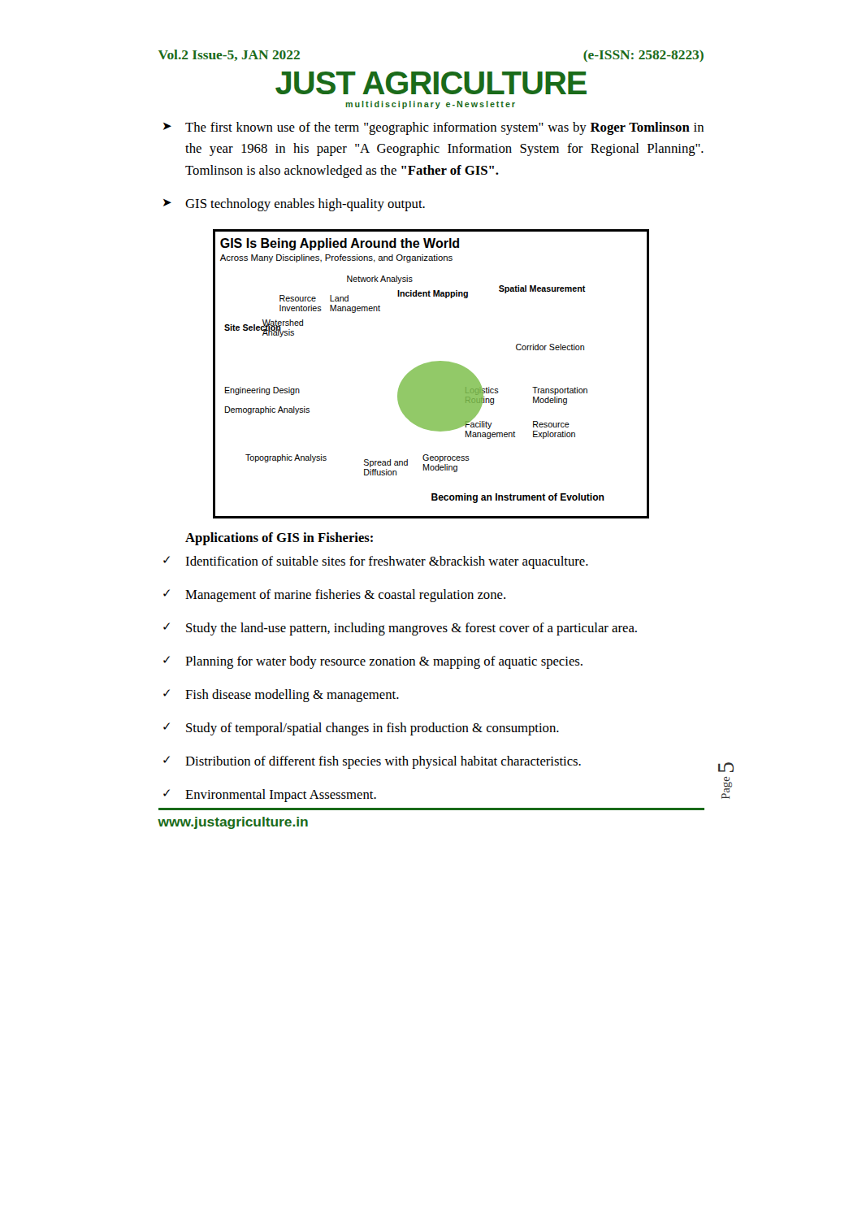Vol.2 Issue-5, JAN 2022
(e-ISSN: 2582-8223)
JUST AGRICULTURE
multidisciplinary e-Newsletter
The first known use of the term "geographic information system" was by Roger Tomlinson in the year 1968 in his paper "A Geographic Information System for Regional Planning". Tomlinson is also acknowledged as the "Father of GIS".
GIS technology enables high-quality output.
GIS Is Being Applied Around the World
Across Many Disciplines, Professions, and Organizations
Network Analysis
Resource
Inventories
Land
Management
Incident Mapping
Spatial Measurement
Watershed
Analysis
Site Selection
Corridor Selection
Engineering Design
Demographic Analysis
Logistics
Routing
Transportation
Modeling
Facility
Management
Resource
Exploration
Topographic Analysis
Spread and
Diffusion
Geoprocess
Modeling
Becoming an Instrument of Evolution
Applications of GIS in Fisheries:
Identification of suitable sites for freshwater &brackish water aquaculture.
Management of marine fisheries & coastal regulation zone.
Study the land-use pattern, including mangroves & forest cover of a particular area.
Planning for water body resource zonation & mapping of aquatic species.
Fish disease modelling & management.
Study of temporal/spatial changes in fish production & consumption.
Distribution of different fish species with physical habitat characteristics.
Environmental Impact Assessment.
Page 5
www.justagriculture.in